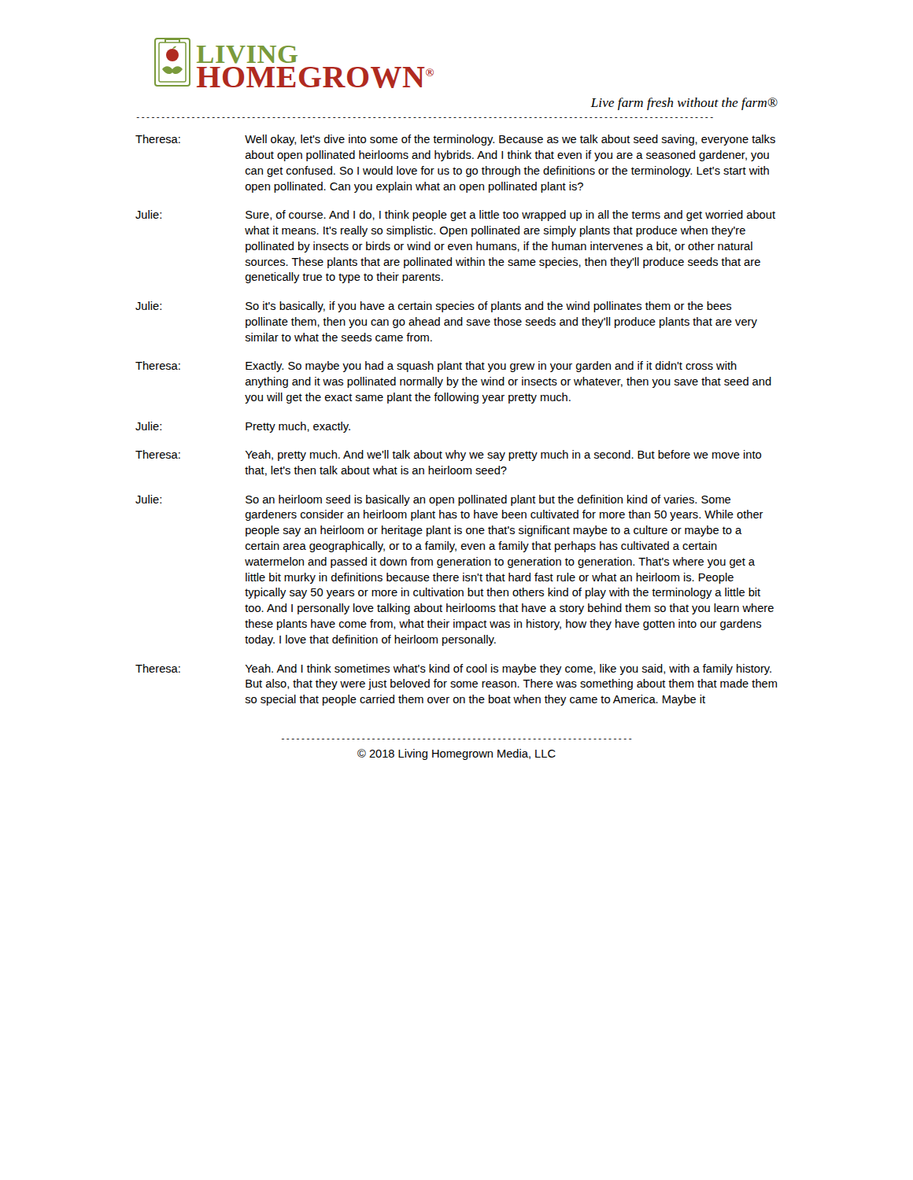LIVING HOMEGROWN®
Live farm fresh without the farm®
-------------------------------------------------------------------------------------------------------------------
Theresa:
Well okay, let's dive into some of the terminology. Because as we talk about seed saving, everyone talks about open pollinated heirlooms and hybrids. And I think that even if you are a seasoned gardener, you can get confused. So I would love for us to go through the definitions or the terminology. Let's start with open pollinated. Can you explain what an open pollinated plant is?
Julie:
Sure, of course. And I do, I think people get a little too wrapped up in all the terms and get worried about what it means. It's really so simplistic. Open pollinated are simply plants that produce when they're pollinated by insects or birds or wind or even humans, if the human intervenes a bit, or other natural sources. These plants that are pollinated within the same species, then they'll produce seeds that are genetically true to type to their parents.
Julie:
So it's basically, if you have a certain species of plants and the wind pollinates them or the bees pollinate them, then you can go ahead and save those seeds and they'll produce plants that are very similar to what the seeds came from.
Theresa:
Exactly. So maybe you had a squash plant that you grew in your garden and if it didn't cross with anything and it was pollinated normally by the wind or insects or whatever, then you save that seed and you will get the exact same plant the following year pretty much.
Julie:
Pretty much, exactly.
Theresa:
Yeah, pretty much. And we'll talk about why we say pretty much in a second. But before we move into that, let's then talk about what is an heirloom seed?
Julie:
So an heirloom seed is basically an open pollinated plant but the definition kind of varies. Some gardeners consider an heirloom plant has to have been cultivated for more than 50 years. While other people say an heirloom or heritage plant is one that's significant maybe to a culture or maybe to a certain area geographically, or to a family, even a family that perhaps has cultivated a certain watermelon and passed it down from generation to generation to generation. That's where you get a little bit murky in definitions because there isn't that hard fast rule or what an heirloom is. People typically say 50 years or more in cultivation but then others kind of play with the terminology a little bit too. And I personally love talking about heirlooms that have a story behind them so that you learn where these plants have come from, what their impact was in history, how they have gotten into our gardens today. I love that definition of heirloom personally.
Theresa:
Yeah. And I think sometimes what's kind of cool is maybe they come, like you said, with a family history. But also, that they were just beloved for some reason. There was something about them that made them so special that people carried them over on the boat when they came to America. Maybe it
----------------------------------------------------------------------
© 2018 Living Homegrown Media, LLC